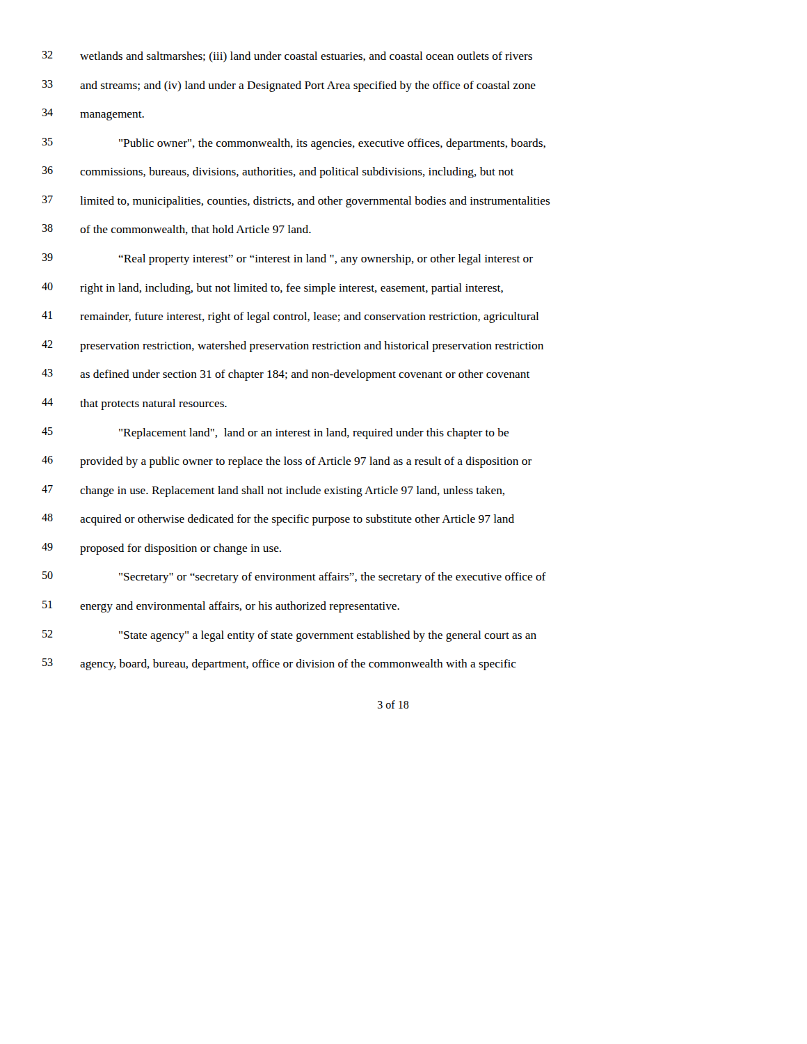32
wetlands and saltmarshes; (iii) land under coastal estuaries, and coastal ocean outlets of rivers
33
and streams; and (iv) land under a Designated Port Area specified by the office of coastal zone
34
management.
35
"Public owner", the commonwealth, its agencies, executive offices, departments, boards,
36
commissions, bureaus, divisions, authorities, and political subdivisions, including, but not
37
limited to, municipalities, counties, districts, and other governmental bodies and instrumentalities
38
of the commonwealth, that hold Article 97 land.
39
“Real property interest” or “interest in land ", any ownership, or other legal interest or
40
right in land, including, but not limited to, fee simple interest, easement, partial interest,
41
remainder, future interest, right of legal control, lease; and conservation restriction, agricultural
42
preservation restriction, watershed preservation restriction and historical preservation restriction
43
as defined under section 31 of chapter 184; and non-development covenant or other covenant
44
that protects natural resources.
45
"Replacement land", land or an interest in land, required under this chapter to be
46
provided by a public owner to replace the loss of Article 97 land as a result of a disposition or
47
change in use. Replacement land shall not include existing Article 97 land, unless taken,
48
acquired or otherwise dedicated for the specific purpose to substitute other Article 97 land
49
proposed for disposition or change in use.
50
"Secretary" or “secretary of environment affairs”, the secretary of the executive office of
51
energy and environmental affairs, or his authorized representative.
52
"State agency" a legal entity of state government established by the general court as an
53
agency, board, bureau, department, office or division of the commonwealth with a specific
3 of 18